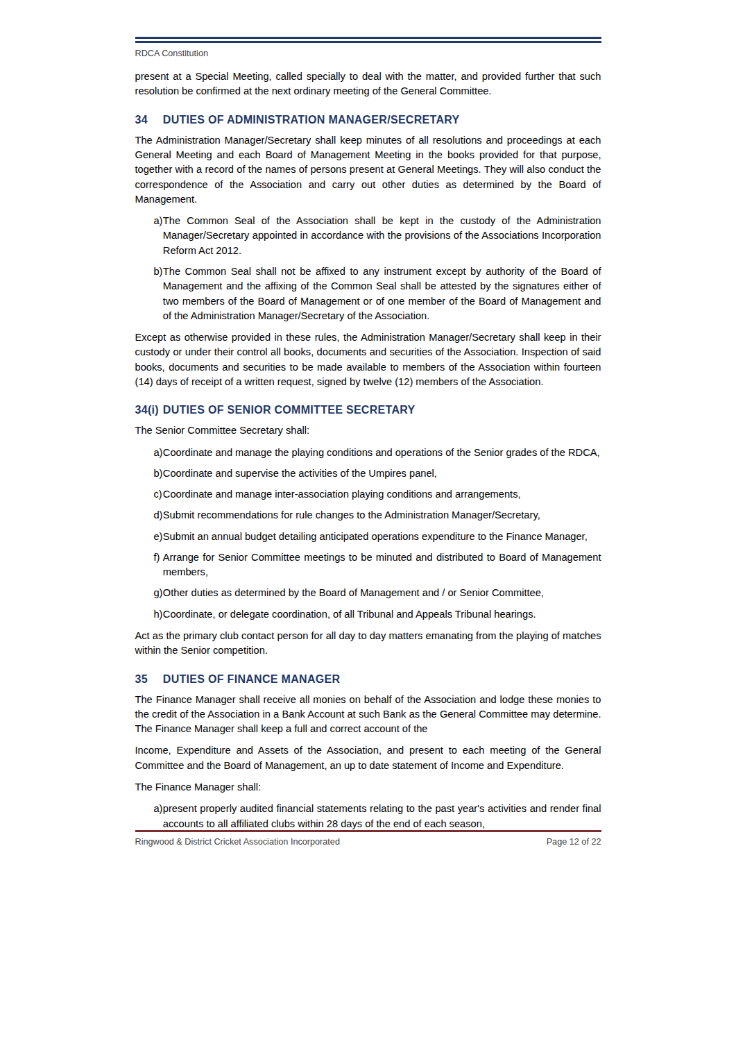RDCA Constitution
present at a Special Meeting, called specially to deal with the matter, and provided further that such resolution be confirmed at the next ordinary meeting of the General Committee.
34 DUTIES OF ADMINISTRATION MANAGER/SECRETARY
The Administration Manager/Secretary shall keep minutes of all resolutions and proceedings at each General Meeting and each Board of Management Meeting in the books provided for that purpose, together with a record of the names of persons present at General Meetings. They will also conduct the correspondence of the Association and carry out other duties as determined by the Board of Management.
a) The Common Seal of the Association shall be kept in the custody of the Administration Manager/Secretary appointed in accordance with the provisions of the Associations Incorporation Reform Act 2012.
b) The Common Seal shall not be affixed to any instrument except by authority of the Board of Management and the affixing of the Common Seal shall be attested by the signatures either of two members of the Board of Management or of one member of the Board of Management and of the Administration Manager/Secretary of the Association.
Except as otherwise provided in these rules, the Administration Manager/Secretary shall keep in their custody or under their control all books, documents and securities of the Association. Inspection of said books, documents and securities to be made available to members of the Association within fourteen (14) days of receipt of a written request, signed by twelve (12) members of the Association.
34(i) DUTIES OF SENIOR COMMITTEE SECRETARY
The Senior Committee Secretary shall:
a) Coordinate and manage the playing conditions and operations of the Senior grades of the RDCA,
b) Coordinate and supervise the activities of the Umpires panel,
c) Coordinate and manage inter-association playing conditions and arrangements,
d) Submit recommendations for rule changes to the Administration Manager/Secretary,
e) Submit an annual budget detailing anticipated operations expenditure to the Finance Manager,
f) Arrange for Senior Committee meetings to be minuted and distributed to Board of Management members,
g) Other duties as determined by the Board of Management and / or Senior Committee,
h) Coordinate, or delegate coordination, of all Tribunal and Appeals Tribunal hearings.
Act as the primary club contact person for all day to day matters emanating from the playing of matches within the Senior competition.
35 DUTIES OF FINANCE MANAGER
The Finance Manager shall receive all monies on behalf of the Association and lodge these monies to the credit of the Association in a Bank Account at such Bank as the General Committee may determine. The Finance Manager shall keep a full and correct account of the
Income, Expenditure and Assets of the Association, and present to each meeting of the General Committee and the Board of Management, an up to date statement of Income and Expenditure.
The Finance Manager shall:
a) present properly audited financial statements relating to the past year's activities and render final accounts to all affiliated clubs within 28 days of the end of each season,
Ringwood & District Cricket Association Incorporated Page 12 of 22